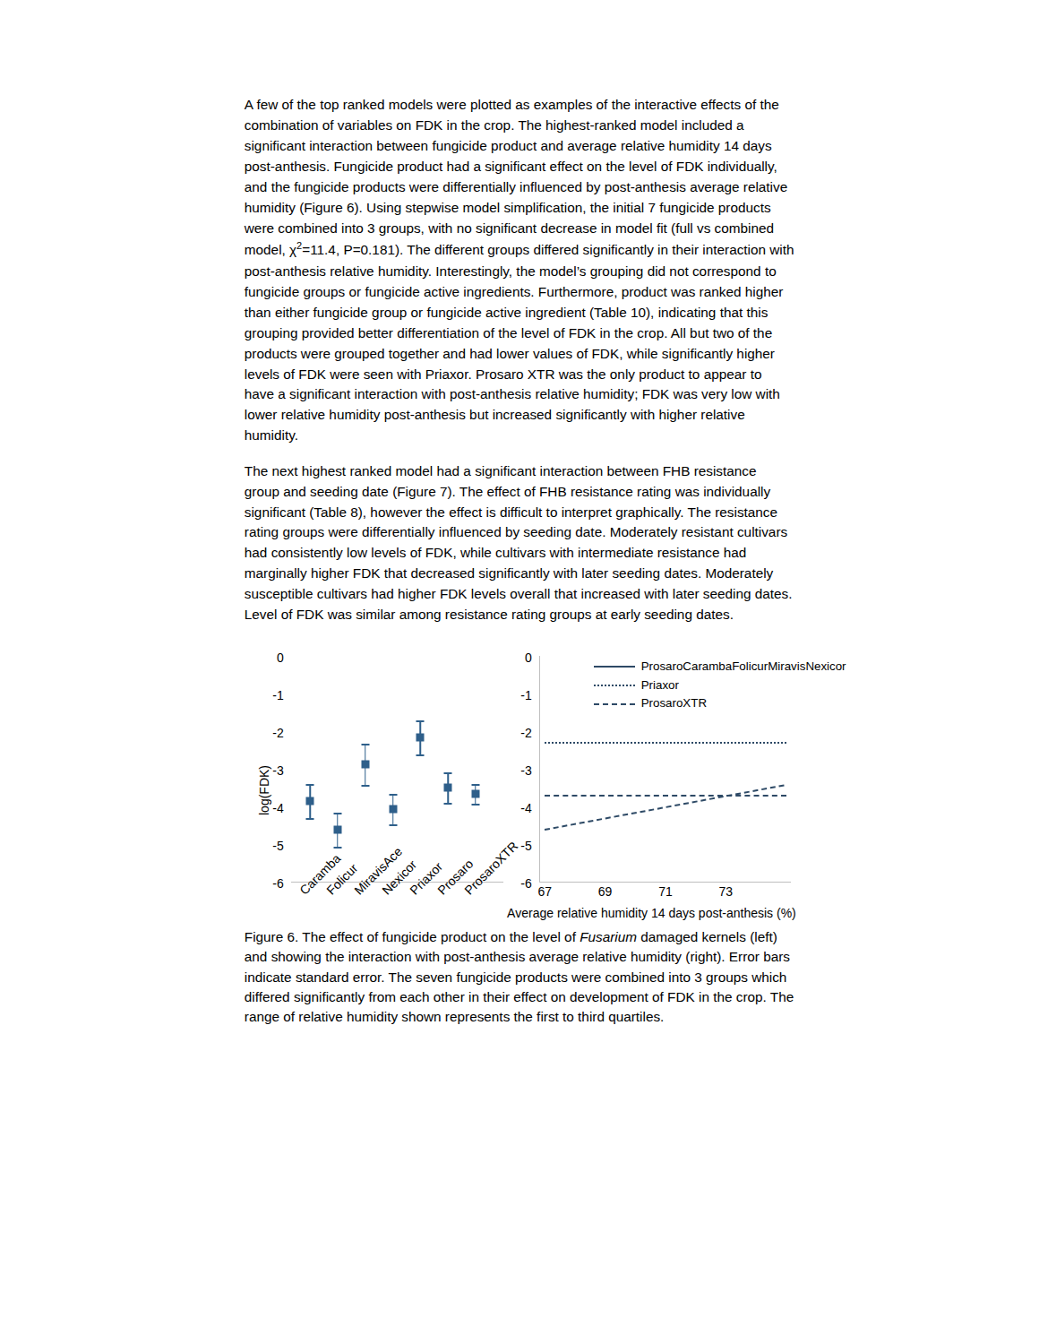A few of the top ranked models were plotted as examples of the interactive effects of the combination of variables on FDK in the crop. The highest-ranked model included a significant interaction between fungicide product and average relative humidity 14 days post-anthesis. Fungicide product had a significant effect on the level of FDK individually, and the fungicide products were differentially influenced by post-anthesis average relative humidity (Figure 6). Using stepwise model simplification, the initial 7 fungicide products were combined into 3 groups, with no significant decrease in model fit (full vs combined model, χ2=11.4, P=0.181). The different groups differed significantly in their interaction with post-anthesis relative humidity. Interestingly, the model’s grouping did not correspond to fungicide groups or fungicide active ingredients. Furthermore, product was ranked higher than either fungicide group or fungicide active ingredient (Table 10), indicating that this grouping provided better differentiation of the level of FDK in the crop. All but two of the products were grouped together and had lower values of FDK, while significantly higher levels of FDK were seen with Priaxor. Prosaro XTR was the only product to appear to have a significant interaction with post-anthesis relative humidity; FDK was very low with lower relative humidity post-anthesis but increased significantly with higher relative humidity.
The next highest ranked model had a significant interaction between FHB resistance group and seeding date (Figure 7). The effect of FHB resistance rating was individually significant (Table 8), however the effect is difficult to interpret graphically. The resistance rating groups were differentially influenced by seeding date. Moderately resistant cultivars had consistently low levels of FDK, while cultivars with intermediate resistance had marginally higher FDK that decreased significantly with later seeding dates. Moderately susceptible cultivars had higher FDK levels overall that increased with later seeding dates. Level of FDK was similar among resistance rating groups at early seeding dates.
log(FDK)
0
-1
-2
-3
-4
-5
-6
Caramba
Folicur
MiravisAce
Nexicor
Priaxor
Prosaro
ProsaroXTR
0
-1
-2
-3
-4
-5
-6
ProsaroCarambaFolicurMiravisNexicor
Priaxor
ProsaroXTR
67
69
71
73
Average relative humidity 14 days post-anthesis (%)
Figure 6. The effect of fungicide product on the level of Fusarium damaged kernels (left) and showing the interaction with post-anthesis average relative humidity (right). Error bars indicate standard error. The seven fungicide products were combined into 3 groups which differed significantly from each other in their effect on development of FDK in the crop. The range of relative humidity shown represents the first to third quartiles.